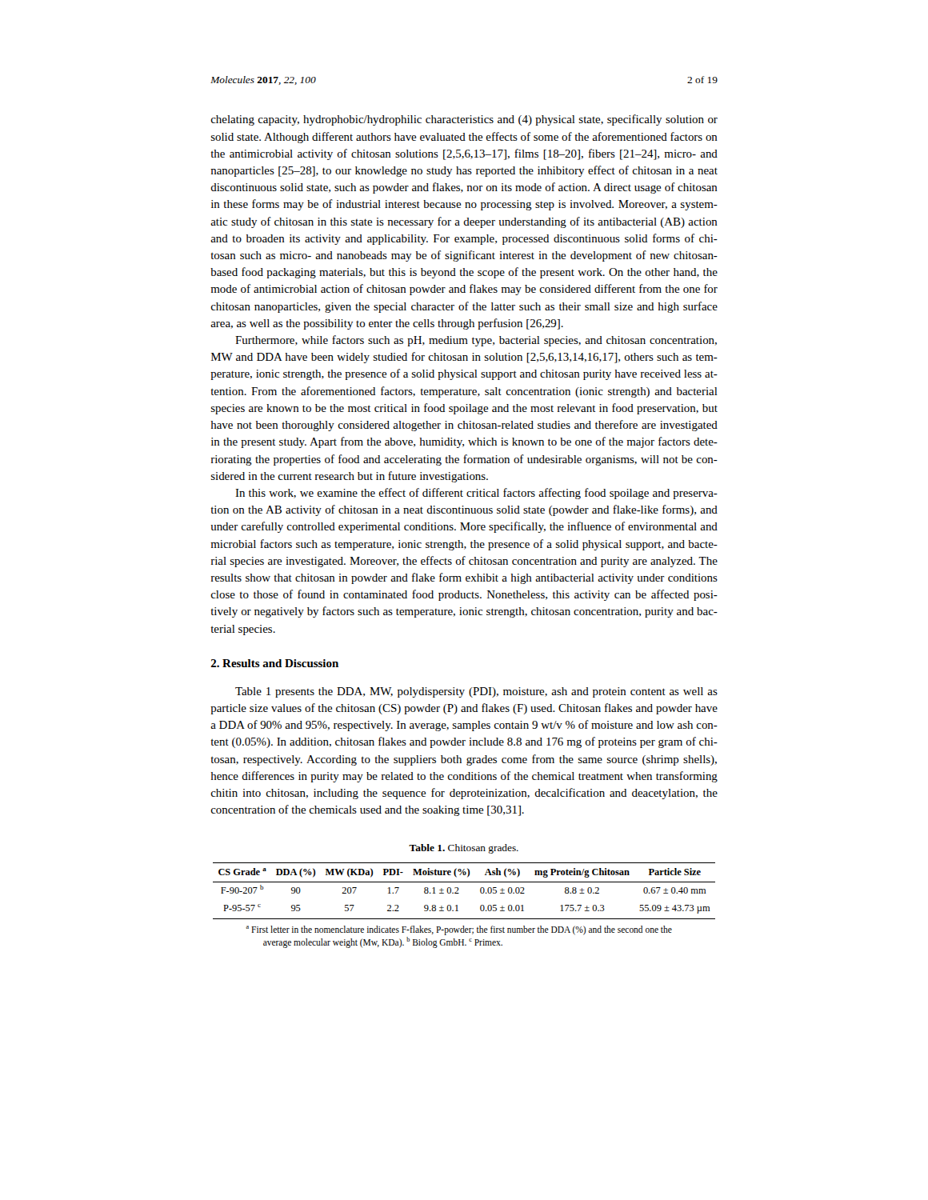Molecules 2017, 22, 100
2 of 19
chelating capacity, hydrophobic/hydrophilic characteristics and (4) physical state, specifically solution or solid state. Although different authors have evaluated the effects of some of the aforementioned factors on the antimicrobial activity of chitosan solutions [2,5,6,13–17], films [18–20], fibers [21–24], micro- and nanoparticles [25–28], to our knowledge no study has reported the inhibitory effect of chitosan in a neat discontinuous solid state, such as powder and flakes, nor on its mode of action. A direct usage of chitosan in these forms may be of industrial interest because no processing step is involved. Moreover, a systematic study of chitosan in this state is necessary for a deeper understanding of its antibacterial (AB) action and to broaden its activity and applicability. For example, processed discontinuous solid forms of chitosan such as micro- and nanobeads may be of significant interest in the development of new chitosan-based food packaging materials, but this is beyond the scope of the present work. On the other hand, the mode of antimicrobial action of chitosan powder and flakes may be considered different from the one for chitosan nanoparticles, given the special character of the latter such as their small size and high surface area, as well as the possibility to enter the cells through perfusion [26,29].
Furthermore, while factors such as pH, medium type, bacterial species, and chitosan concentration, MW and DDA have been widely studied for chitosan in solution [2,5,6,13,14,16,17], others such as temperature, ionic strength, the presence of a solid physical support and chitosan purity have received less attention. From the aforementioned factors, temperature, salt concentration (ionic strength) and bacterial species are known to be the most critical in food spoilage and the most relevant in food preservation, but have not been thoroughly considered altogether in chitosan-related studies and therefore are investigated in the present study. Apart from the above, humidity, which is known to be one of the major factors deteriorating the properties of food and accelerating the formation of undesirable organisms, will not be considered in the current research but in future investigations.
In this work, we examine the effect of different critical factors affecting food spoilage and preservation on the AB activity of chitosan in a neat discontinuous solid state (powder and flake-like forms), and under carefully controlled experimental conditions. More specifically, the influence of environmental and microbial factors such as temperature, ionic strength, the presence of a solid physical support, and bacterial species are investigated. Moreover, the effects of chitosan concentration and purity are analyzed. The results show that chitosan in powder and flake form exhibit a high antibacterial activity under conditions close to those of found in contaminated food products. Nonetheless, this activity can be affected positively or negatively by factors such as temperature, ionic strength, chitosan concentration, purity and bacterial species.
2. Results and Discussion
Table 1 presents the DDA, MW, polydispersity (PDI), moisture, ash and protein content as well as particle size values of the chitosan (CS) powder (P) and flakes (F) used. Chitosan flakes and powder have a DDA of 90% and 95%, respectively. In average, samples contain 9 wt/v % of moisture and low ash content (0.05%). In addition, chitosan flakes and powder include 8.8 and 176 mg of proteins per gram of chitosan, respectively. According to the suppliers both grades come from the same source (shrimp shells), hence differences in purity may be related to the conditions of the chemical treatment when transforming chitin into chitosan, including the sequence for deproteinization, decalcification and deacetylation, the concentration of the chemicals used and the soaking time [30,31].
Table 1. Chitosan grades.
| CS Grade a | DDA (%) | MW (KDa) | PDI- | Moisture (%) | Ash (%) | mg Protein/g Chitosan | Particle Size |
| --- | --- | --- | --- | --- | --- | --- | --- |
| F-90-207 b | 90 | 207 | 1.7 | 8.1 ± 0.2 | 0.05 ± 0.02 | 8.8 ± 0.2 | 0.67 ± 0.40 mm |
| P-95-57 c | 95 | 57 | 2.2 | 9.8 ± 0.1 | 0.05 ± 0.01 | 175.7 ± 0.3 | 55.09 ± 43.73 µm |
a First letter in the nomenclature indicates F-flakes, P-powder; the first number the DDA (%) and the second one the average molecular weight (Mw, KDa). b Biolog GmbH. c Primex.